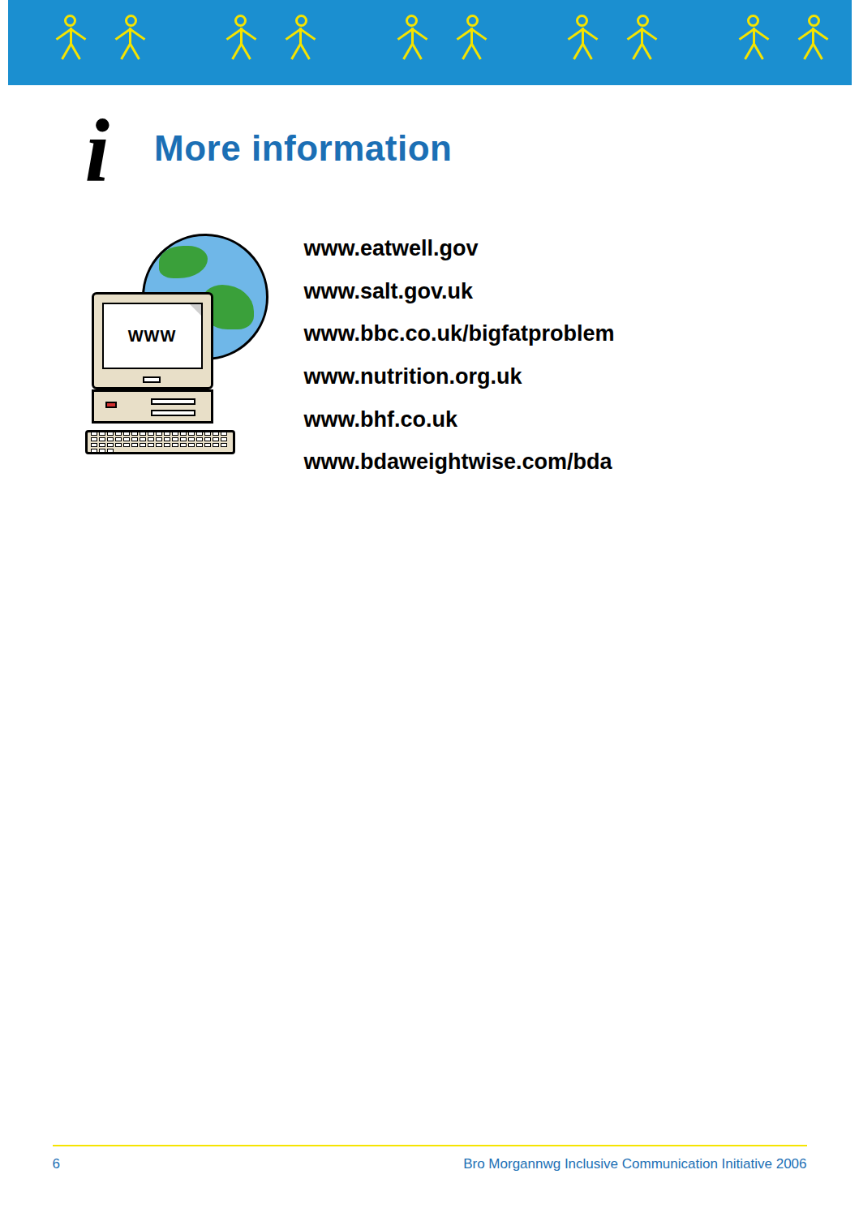i
More information
WWW
www.eatwell.gov
www.salt.gov.uk
www.bbc.co.uk/bigfatproblem
www.nutrition.org.uk
www.bhf.co.uk
www.bdaweightwise.com/bda
6 Bro Morgannwg Inclusive Communication Initiative 2006